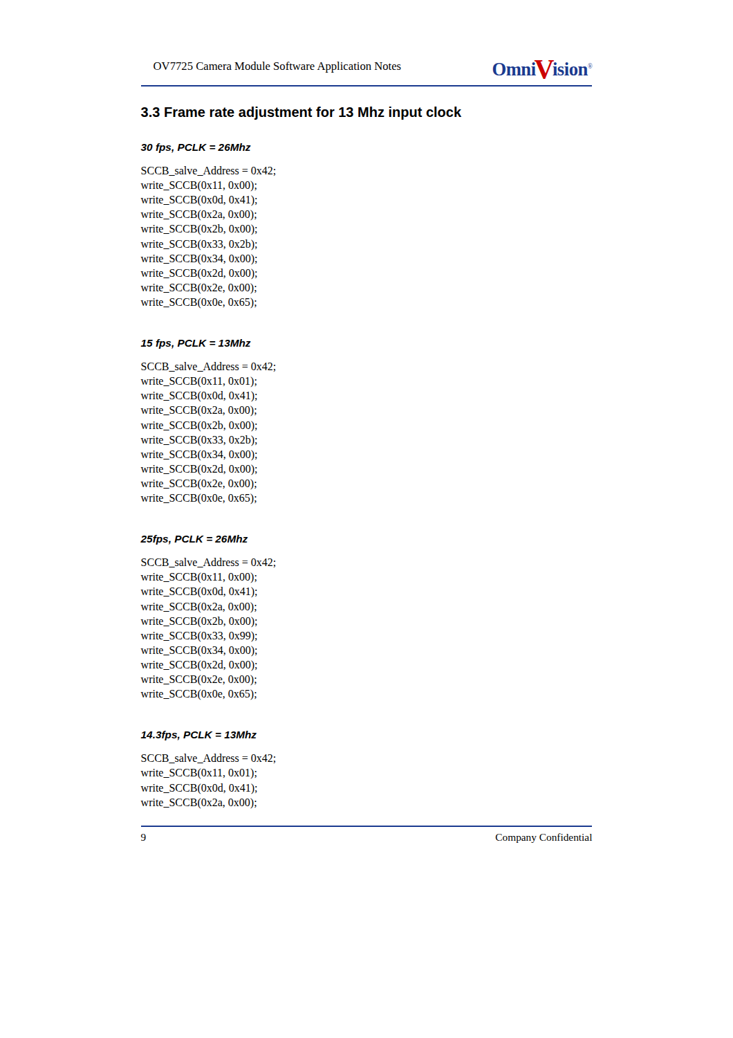OV7725 Camera Module Software Application Notes
Omni Vision®
3.3 Frame rate adjustment for 13 Mhz input clock
30 fps, PCLK = 26Mhz
SCCB_salve_Address = 0x42;
write_SCCB(0x11, 0x00);
write_SCCB(0x0d, 0x41);
write_SCCB(0x2a, 0x00);
write_SCCB(0x2b, 0x00);
write_SCCB(0x33, 0x2b);
write_SCCB(0x34, 0x00);
write_SCCB(0x2d, 0x00);
write_SCCB(0x2e, 0x00);
write_SCCB(0x0e, 0x65);
15 fps, PCLK = 13Mhz
SCCB_salve_Address = 0x42;
write_SCCB(0x11, 0x01);
write_SCCB(0x0d, 0x41);
write_SCCB(0x2a, 0x00);
write_SCCB(0x2b, 0x00);
write_SCCB(0x33, 0x2b);
write_SCCB(0x34, 0x00);
write_SCCB(0x2d, 0x00);
write_SCCB(0x2e, 0x00);
write_SCCB(0x0e, 0x65);
25fps, PCLK = 26Mhz
SCCB_salve_Address = 0x42;
write_SCCB(0x11, 0x00);
write_SCCB(0x0d, 0x41);
write_SCCB(0x2a, 0x00);
write_SCCB(0x2b, 0x00);
write_SCCB(0x33, 0x99);
write_SCCB(0x34, 0x00);
write_SCCB(0x2d, 0x00);
write_SCCB(0x2e, 0x00);
write_SCCB(0x0e, 0x65);
14.3fps, PCLK = 13Mhz
SCCB_salve_Address = 0x42;
write_SCCB(0x11, 0x01);
write_SCCB(0x0d, 0x41);
write_SCCB(0x2a, 0x00);
9
Company Confidential